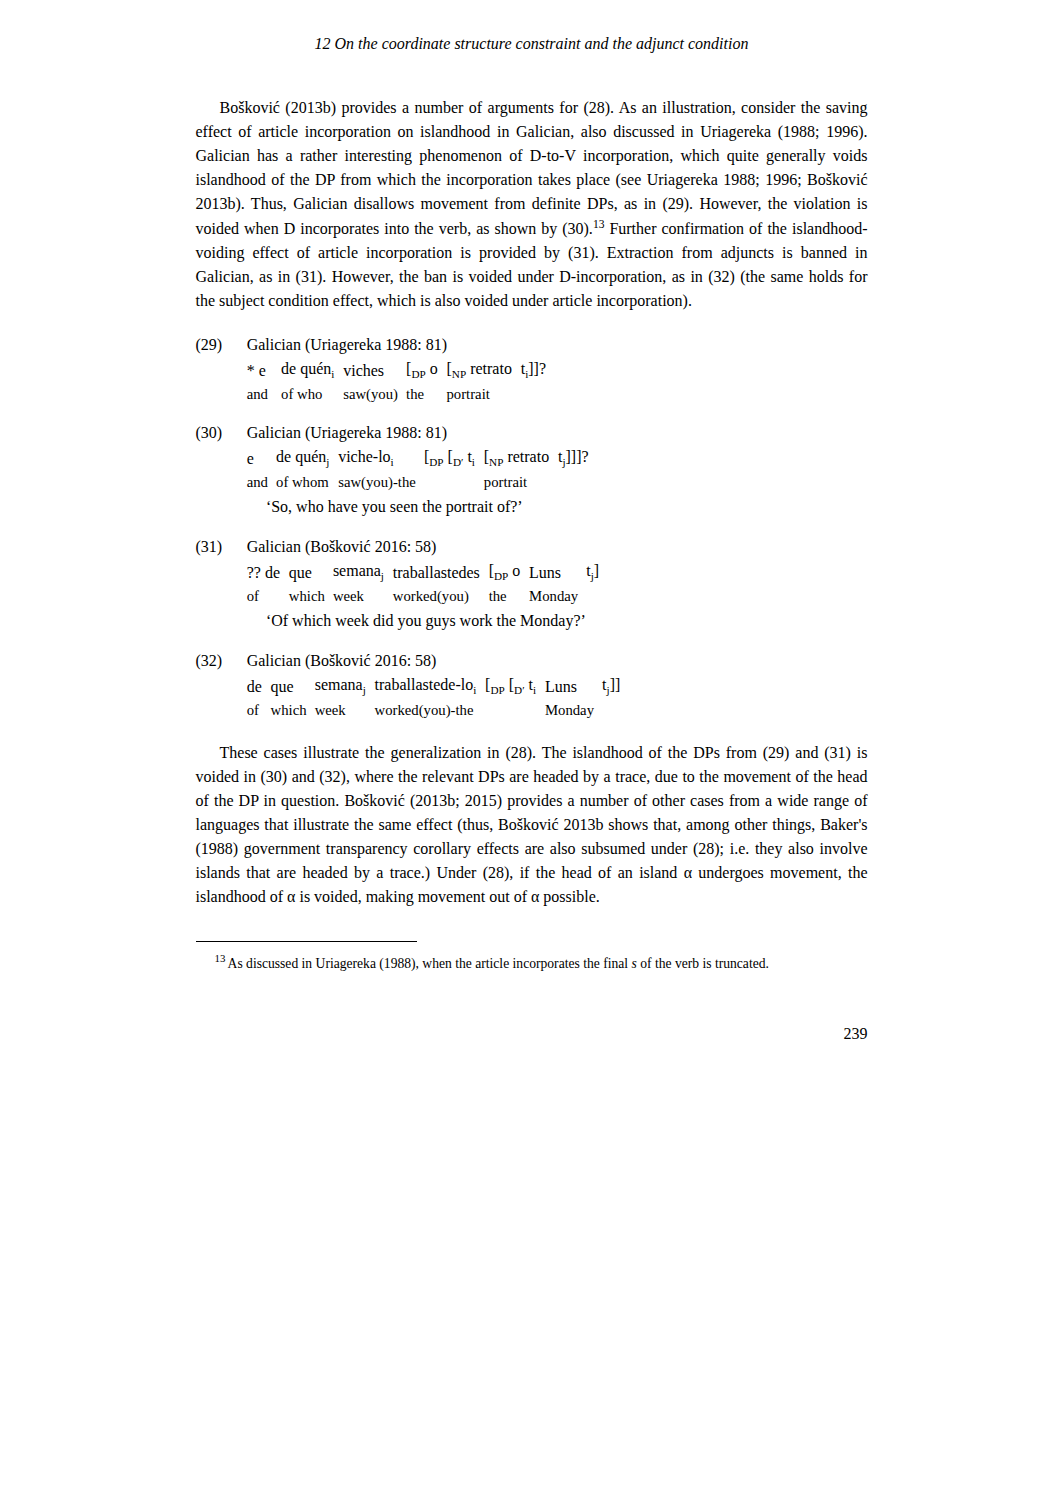12 On the coordinate structure constraint and the adjunct condition
Bošković (2013b) provides a number of arguments for (28). As an illustration, consider the saving effect of article incorporation on islandhood in Galician, also discussed in Uriagereka (1988; 1996). Galician has a rather interesting phenomenon of D-to-V incorporation, which quite generally voids islandhood of the DP from which the incorporation takes place (see Uriagereka 1988; 1996; Bošković 2013b). Thus, Galician disallows movement from definite DPs, as in (29). However, the violation is voided when D incorporates into the verb, as shown by (30).13 Further confirmation of the islandhood-voiding effect of article incorporation is provided by (31). Extraction from adjuncts is banned in Galician, as in (31). However, the ban is voided under D-incorporation, as in (32) (the same holds for the subject condition effect, which is also voided under article incorporation).
(29) Galician (Uriagereka 1988: 81)
| * e | de quén i | viches | [ DP o | [ NP retrato | t i ]]? |
| and | of who | saw(you) | the | portrait | |
(30) Galician (Uriagereka 1988: 81)
| e | de quén j | viche-lo i | [ DP [ D′ t i | [ NP retrato | t j ]]]? |
| and | of whom | saw(you)-the | | portrait | |
‘So, who have you seen the portrait of?’
(31) Galician (Bošković 2016: 58)
| ?? de | que | semana j | traballastedes | [ DP o | Luns | t j ] |
| of | which | week | worked(you) | the | Monday | |
‘Of which week did you guys work the Monday?’
(32) Galician (Bošković 2016: 58)
| de | que | semana j | traballastede-lo i | [ DP [ D′ t i | Luns | t j ]] |
| of | which | week | worked(you)-the | | Monday | |
These cases illustrate the generalization in (28). The islandhood of the DPs from (29) and (31) is voided in (30) and (32), where the relevant DPs are headed by a trace, due to the movement of the head of the DP in question. Bošković (2013b; 2015) provides a number of other cases from a wide range of languages that illustrate the same effect (thus, Bošković 2013b shows that, among other things, Baker's (1988) government transparency corollary effects are also subsumed under (28); i.e. they also involve islands that are headed by a trace.) Under (28), if the head of an island α undergoes movement, the islandhood of α is voided, making movement out of α possible.
13 As discussed in Uriagereka (1988), when the article incorporates the final s of the verb is truncated.
239